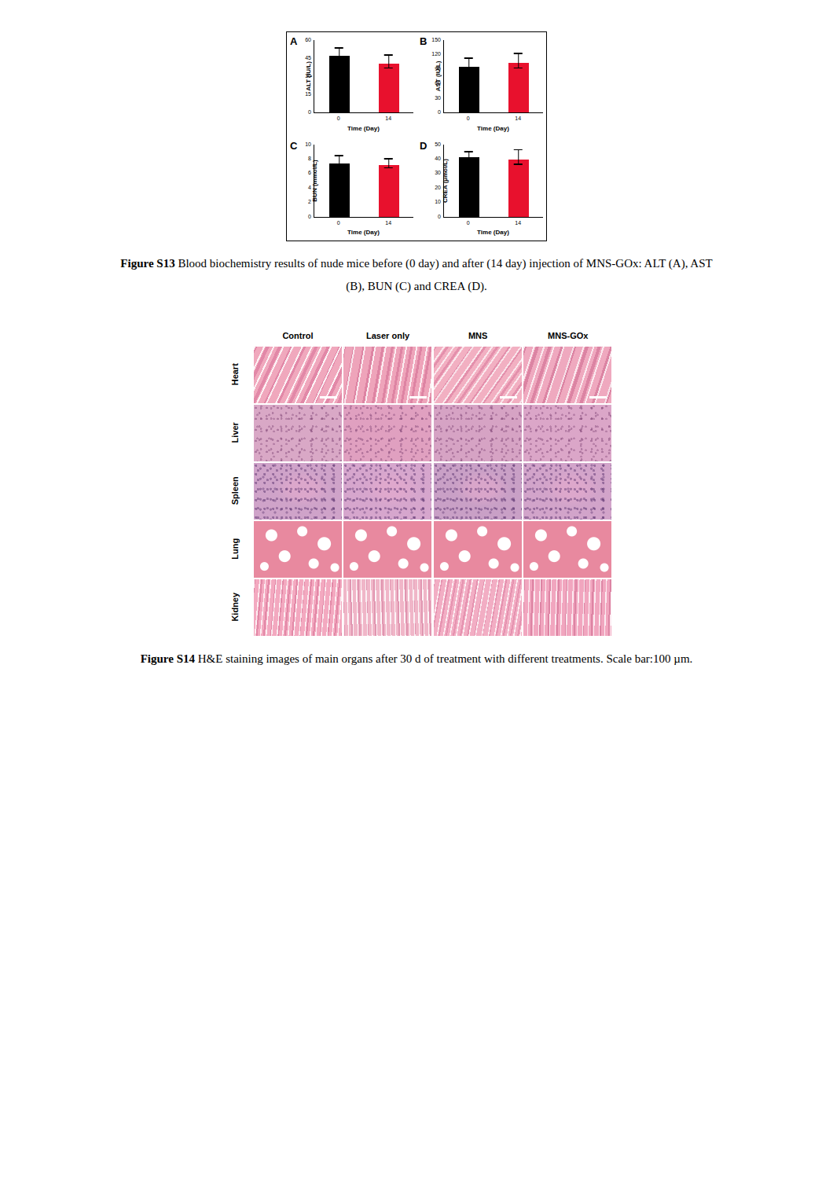A
ALT (IU/L)
60 45 30 15 0
014
Time (Day)
B
AST (IU/L)
150 120 90 60 30 0
014
Time (Day)
C
BUN (mmol/L)
10 8 6 4 2 0
014
Time (Day)
D
CREA (µmol/L)
50 40 30 20 10 0
014
Time (Day)
Figure S13 Blood biochemistry results of nude mice before (0 day) and after (14 day) injection of MNS-GOx: ALT (A), AST (B), BUN (C) and CREA (D).
| | Control | Laser only | MNS | MNS-GOx |
| --- | --- | --- | --- | --- |
| Heart | | | | |
| Liver | | | | |
| Spleen | | | | |
| Lung | | | | |
| Kidney | | | | |
Figure S14 H&E staining images of main organs after 30 d of treatment with different treatments. Scale bar:100 µm.